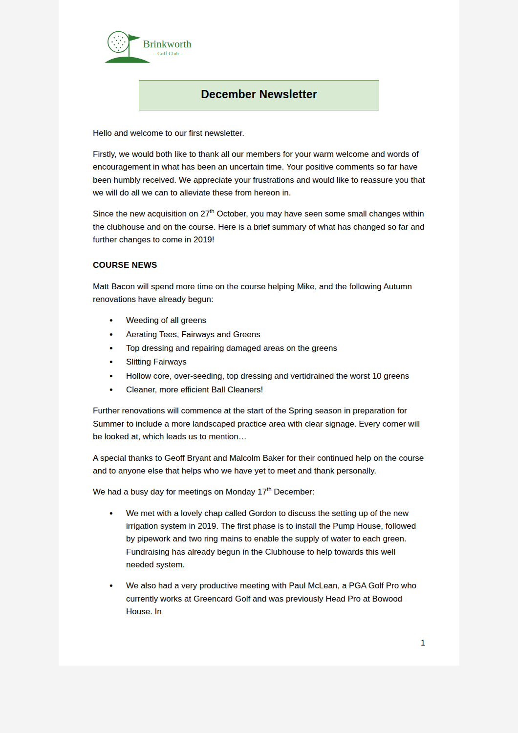Brinkworth Golf Club Brinkworth - Golf Club -
December Newsletter
Hello and welcome to our first newsletter.
Firstly, we would both like to thank all our members for your warm welcome and words of encouragement in what has been an uncertain time. Your positive comments so far have been humbly received. We appreciate your frustrations and would like to reassure you that we will do all we can to alleviate these from hereon in.
Since the new acquisition on 27th October, you may have seen some small changes within the clubhouse and on the course. Here is a brief summary of what has changed so far and further changes to come in 2019!
COURSE NEWS
Matt Bacon will spend more time on the course helping Mike, and the following Autumn renovations have already begun:
Weeding of all greens
Aerating Tees, Fairways and Greens
Top dressing and repairing damaged areas on the greens
Slitting Fairways
Hollow core, over-seeding, top dressing and vertidrained the worst 10 greens
Cleaner, more efficient Ball Cleaners!
Further renovations will commence at the start of the Spring season in preparation for Summer to include a more landscaped practice area with clear signage. Every corner will be looked at, which leads us to mention…
A special thanks to Geoff Bryant and Malcolm Baker for their continued help on the course and to anyone else that helps who we have yet to meet and thank personally.
We had a busy day for meetings on Monday 17th December:
We met with a lovely chap called Gordon to discuss the setting up of the new irrigation system in 2019. The first phase is to install the Pump House, followed by pipework and two ring mains to enable the supply of water to each green. Fundraising has already begun in the Clubhouse to help towards this well needed system.
We also had a very productive meeting with Paul McLean, a PGA Golf Pro who currently works at Greencard Golf and was previously Head Pro at Bowood House. In
1